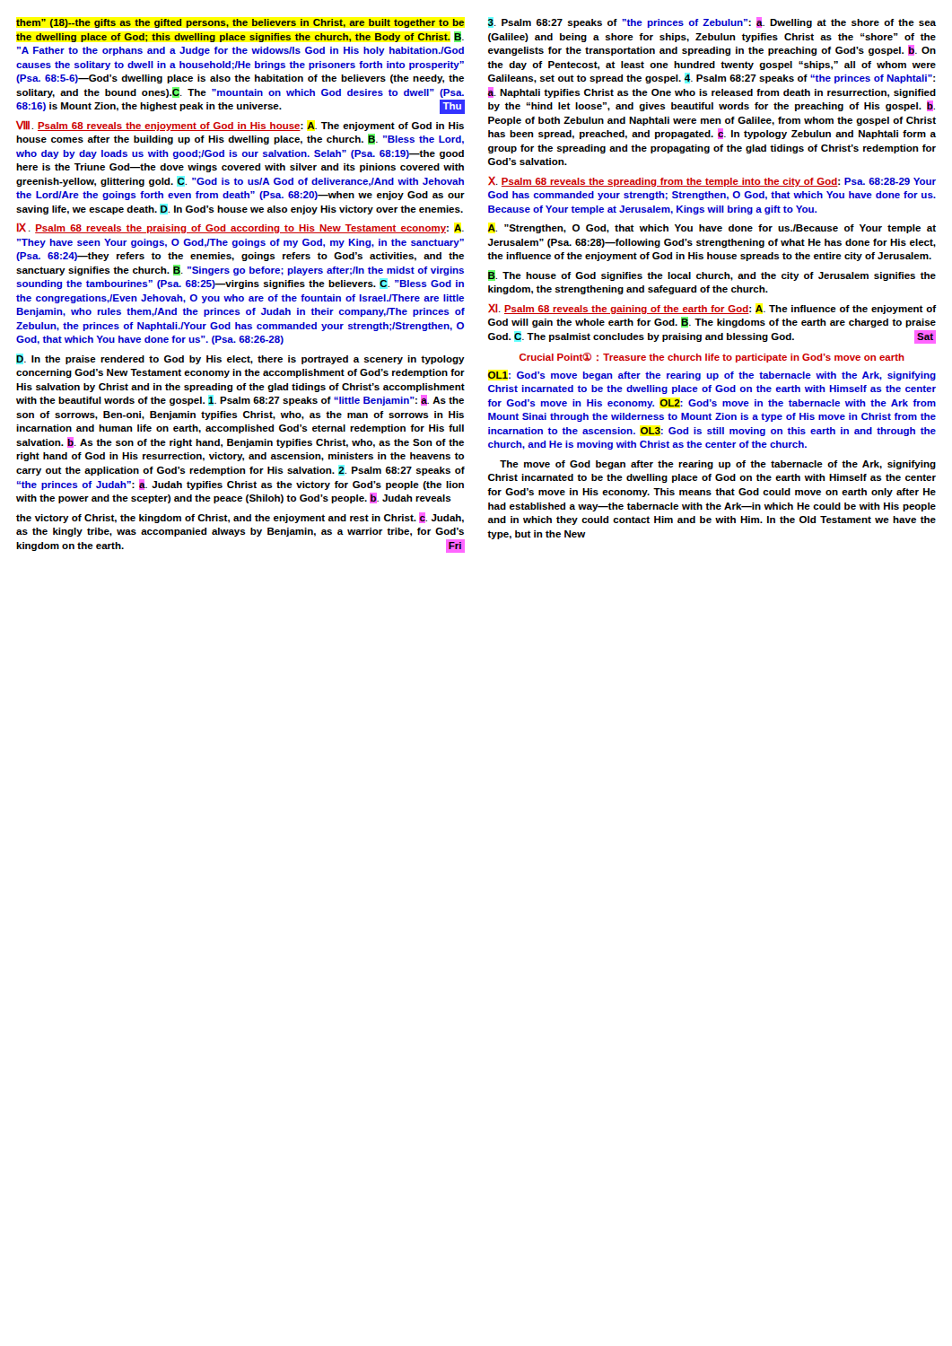them” (18)--the gifts as the gifted persons, the believers in Christ, are built together to be the dwelling place of God; this dwelling place signifies the church, the Body of Christ. B. ”A Father to the orphans and a Judge for the widows/Is God in His holy habitation./God causes the solitary to dwell in a household;/He brings the prisoners forth into prosperity” (Psa. 68:5-6)—God’s dwelling place is also the habitation of the believers (the needy, the solitary, and the bound ones). C. The ”mountain on which God desires to dwell” (Psa. 68:16) is Mount Zion, the highest peak in the universe. Thu
Ⅷ. Psalm 68 reveals the enjoyment of God in His house: A. The enjoyment of God in His house comes after the building up of His dwelling place, the church. B. ”Bless the Lord, who day by day loads us with good;/God is our salvation. Selah” (Psa. 68:19)—the good here is the Triune God—the dove wings covered with silver and its pinions covered with greenish-yellow, glittering gold. C. ”God is to us/A God of deliverance,/And with Jehovah the Lord/Are the goings forth even from death” (Psa. 68:20)—when we enjoy God as our saving life, we escape death. D. In God’s house we also enjoy His victory over the enemies.
Ⅸ. Psalm 68 reveals the praising of God according to His New Testament economy: A. ”They have seen Your goings, O God,/The goings of my God, my King, in the sanctuary” (Psa. 68:24)—they refers to the enemies, goings refers to God’s activities, and the sanctuary signifies the church. B. ”Singers go before; players after;/In the midst of virgins sounding the tambourines” (Psa. 68:25)—virgins signifies the believers. C. ”Bless God in the congregations,/Even Jehovah, O you who are of the fountain of Israel./There are little Benjamin, who rules them,/And the princes of Judah in their company,/The princes of Zebulun, the princes of Naphtali./Your God has commanded your strength;/Strengthen, O God, that which You have done for us”. (Psa. 68:26-28)
D. In the praise rendered to God by His elect, there is portrayed a scenery in typology concerning God’s New Testament economy in the accomplishment of God’s redemption for His salvation by Christ and in the spreading of the glad tidings of Christ’s accomplishment with the beautiful words of the gospel. 1. Psalm 68:27 speaks of “little Benjamin”: a. As the son of sorrows, Ben-oni, Benjamin typifies Christ, who, as the man of sorrows in His incarnation and human life on earth, accomplished God’s eternal redemption for His full salvation. b. As the son of the right hand, Benjamin typifies Christ, who, as the Son of the right hand of God in His resurrection, victory, and ascension, ministers in the heavens to carry out the application of God’s redemption for His salvation. 2. Psalm 68:27 speaks of “the princes of Judah”: a. Judah typifies Christ as the victory for God’s people (the lion with the power and the scepter) and the peace (Shiloh) to God’s people. b. Judah reveals
the victory of Christ, the kingdom of Christ, and the enjoyment and rest in Christ. c. Judah, as the kingly tribe, was accompanied always by Benjamin, as a warrior tribe, for God’s kingdom on the earth. Fri
3. Psalm 68:27 speaks of ”the princes of Zebulun”: a. Dwelling at the shore of the sea (Galilee) and being a shore for ships, Zebulun typifies Christ as the “shore” of the evangelists for the transportation and spreading in the preaching of God’s gospel. b. On the day of Pentecost, at least one hundred twenty gospel “ships,” all of whom were Galileans, set out to spread the gospel. 4. Psalm 68:27 speaks of “the princes of Naphtali”: a. Naphtali typifies Christ as the One who is released from death in resurrection, signified by the “hind let loose”, and gives beautiful words for the preaching of His gospel. b. People of both Zebulun and Naphtali were men of Galilee, from whom the gospel of Christ has been spread, preached, and propagated. c. In typology Zebulun and Naphtali form a group for the spreading and the propagating of the glad tidings of Christ’s redemption for God’s salvation.
Ⅹ. Psalm 68 reveals the spreading from the temple into the city of God: Psa. 68:28-29 Your God has commanded your strength; Strengthen, O God, that which You have done for us. Because of Your temple at Jerusalem, Kings will bring a gift to You.
A. ”Strengthen, O God, that which You have done for us./Because of Your temple at Jerusalem” (Psa. 68:28)—following God’s strengthening of what He has done for His elect, the influence of the enjoyment of God in His house spreads to the entire city of Jerusalem.
B. The house of God signifies the local church, and the city of Jerusalem signifies the kingdom, the strengthening and safeguard of the church.
Ⅺ. Psalm 68 reveals the gaining of the earth for God: A. The influence of the enjoyment of God will gain the whole earth for God. B. The kingdoms of the earth are charged to praise God. C. The psalmist concludes by praising and blessing God. Sat
Crucial Point①：Treasure the church life to participate in God’s move on earth
OL1: God’s move began after the rearing up of the tabernacle with the Ark, signifying Christ incarnated to be the dwelling place of God on the earth with Himself as the center for God’s move in His economy. OL2: God’s move in the tabernacle with the Ark from Mount Sinai through the wilderness to Mount Zion is a type of His move in Christ from the incarnation to the ascension. OL3: God is still moving on this earth in and through the church, and He is moving with Christ as the center of the church.
The move of God began after the rearing up of the tabernacle of the Ark, signifying Christ incarnated to be the dwelling place of God on the earth with Himself as the center for God’s move in His economy. This means that God could move on earth only after He had established a way—the tabernacle with the Ark—in which He could be with His people and in which they could contact Him and be with Him. In the Old Testament we have the type, but in the New